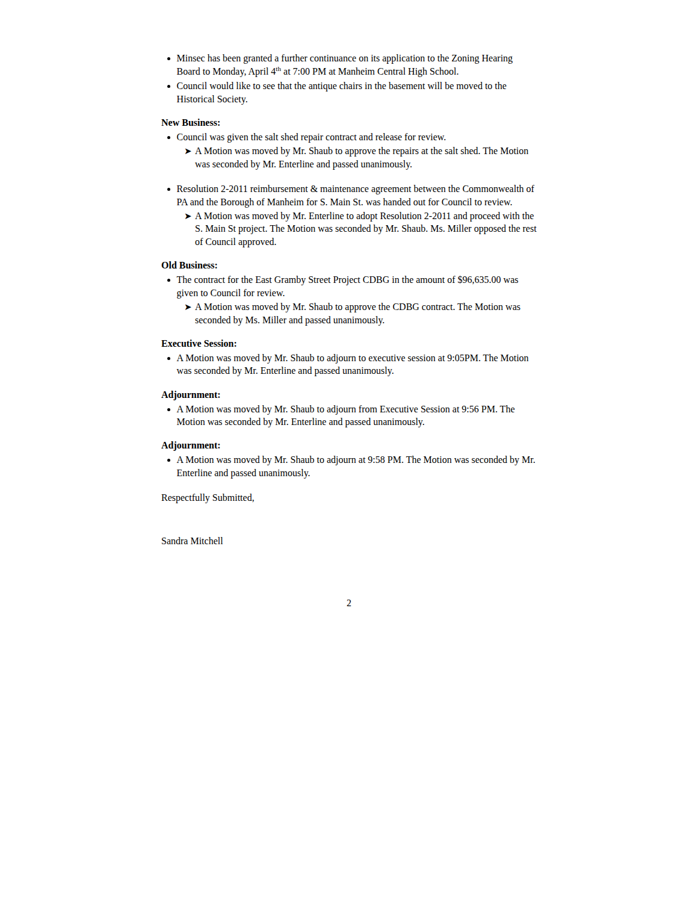Minsec has been granted a further continuance on its application to the Zoning Hearing Board to Monday, April 4th at 7:00 PM at Manheim Central High School.
Council would like to see that the antique chairs in the basement will be moved to the Historical Society.
New Business:
Council was given the salt shed repair contract and release for review.
A Motion was moved by Mr. Shaub to approve the repairs at the salt shed. The Motion was seconded by Mr. Enterline and passed unanimously.
Resolution 2-2011 reimbursement & maintenance agreement between the Commonwealth of PA and the Borough of Manheim for S. Main St. was handed out for Council to review.
A Motion was moved by Mr. Enterline to adopt Resolution 2-2011 and proceed with the S. Main St project. The Motion was seconded by Mr. Shaub. Ms. Miller opposed the rest of Council approved.
Old Business:
The contract for the East Gramby Street Project CDBG in the amount of $96,635.00 was given to Council for review.
A Motion was moved by Mr. Shaub to approve the CDBG contract. The Motion was seconded by Ms. Miller and passed unanimously.
Executive Session:
A Motion was moved by Mr. Shaub to adjourn to executive session at 9:05PM. The Motion was seconded by Mr. Enterline and passed unanimously.
Adjournment:
A Motion was moved by Mr. Shaub to adjourn from Executive Session at 9:56 PM. The Motion was seconded by Mr. Enterline and passed unanimously.
Adjournment:
A Motion was moved by Mr. Shaub to adjourn at 9:58 PM. The Motion was seconded by Mr. Enterline and passed unanimously.
Respectfully Submitted,
Sandra Mitchell
2